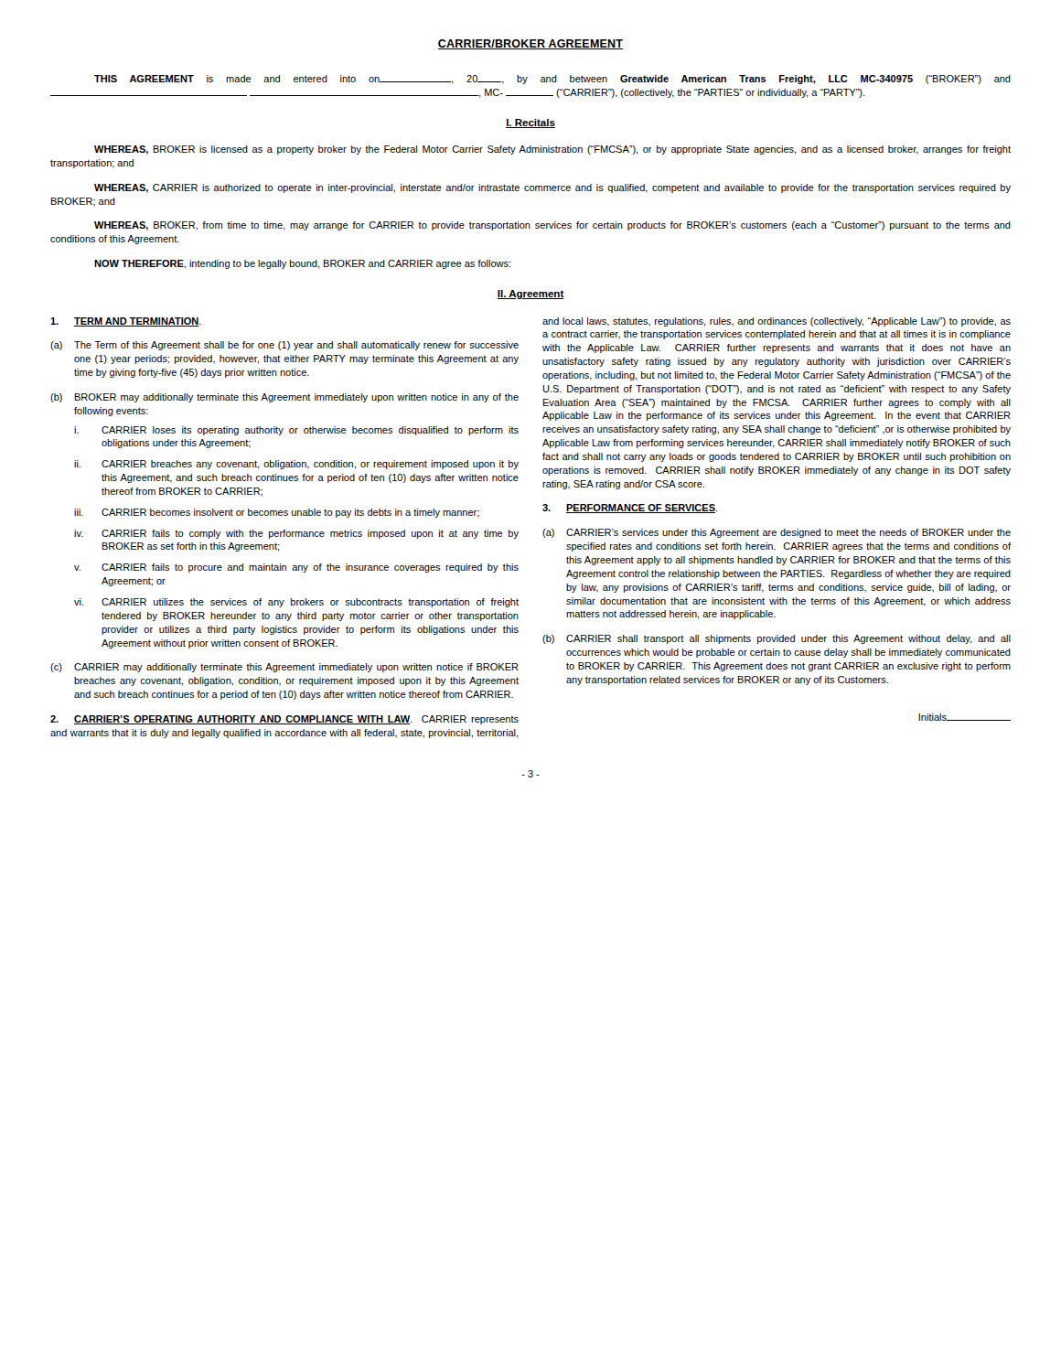CARRIER/BROKER AGREEMENT
THIS AGREEMENT is made and entered into on , 20 , by and between Greatwide American Trans Freight, LLC MC-340975 (“BROKER”) and , MC- (“CARRIER”), (collectively, the “PARTIES” or individually, a “PARTY”).
I. Recitals
WHEREAS, BROKER is licensed as a property broker by the Federal Motor Carrier Safety Administration (“FMCSA”), or by appropriate State agencies, and as a licensed broker, arranges for freight transportation; and
WHEREAS, CARRIER is authorized to operate in inter-provincial, interstate and/or intrastate commerce and is qualified, competent and available to provide for the transportation services required by BROKER; and
WHEREAS, BROKER, from time to time, may arrange for CARRIER to provide transportation services for certain products for BROKER’s customers (each a “Customer”) pursuant to the terms and conditions of this Agreement.
NOW THEREFORE, intending to be legally bound, BROKER and CARRIER agree as follows:
II. Agreement
1. TERM AND TERMINATION.
(a) The Term of this Agreement shall be for one (1) year and shall automatically renew for successive one (1) year periods; provided, however, that either PARTY may terminate this Agreement at any time by giving forty-five (45) days prior written notice.
(b) BROKER may additionally terminate this Agreement immediately upon written notice in any of the following events:
i. CARRIER loses its operating authority or otherwise becomes disqualified to perform its obligations under this Agreement;
ii. CARRIER breaches any covenant, obligation, condition, or requirement imposed upon it by this Agreement, and such breach continues for a period of ten (10) days after written notice thereof from BROKER to CARRIER;
iii. CARRIER becomes insolvent or becomes unable to pay its debts in a timely manner;
iv. CARRIER fails to comply with the performance metrics imposed upon it at any time by BROKER as set forth in this Agreement;
v. CARRIER fails to procure and maintain any of the insurance coverages required by this Agreement; or
vi. CARRIER utilizes the services of any brokers or subcontracts transportation of freight tendered by BROKER hereunder to any third party motor carrier or other transportation provider or utilizes a third party logistics provider to perform its obligations under this Agreement without prior written consent of BROKER.
(c) CARRIER may additionally terminate this Agreement immediately upon written notice if BROKER breaches any covenant, obligation, condition, or requirement imposed upon it by this Agreement and such breach continues for a period of ten (10) days after written notice thereof from CARRIER.
2. CARRIER’S OPERATING AUTHORITY AND COMPLIANCE WITH LAW. CARRIER represents and warrants that it is duly and legally qualified in accordance with all federal, state, provincial, territorial, and local laws, statutes, regulations, rules, and ordinances (collectively, “Applicable Law”) to provide, as a contract carrier, the transportation services contemplated herein and that at all times it is in compliance with the Applicable Law. CARRIER further represents and warrants that it does not have an unsatisfactory safety rating issued by any regulatory authority with jurisdiction over CARRIER’s operations, including, but not limited to, the Federal Motor Carrier Safety Administration (“FMCSA”) of the U.S. Department of Transportation (“DOT”), and is not rated as “deficient” with respect to any Safety Evaluation Area (“SEA”) maintained by the FMCSA. CARRIER further agrees to comply with all Applicable Law in the performance of its services under this Agreement. In the event that CARRIER receives an unsatisfactory safety rating, any SEA shall change to “deficient” ,or is otherwise prohibited by Applicable Law from performing services hereunder, CARRIER shall immediately notify BROKER of such fact and shall not carry any loads or goods tendered to CARRIER by BROKER until such prohibition on operations is removed. CARRIER shall notify BROKER immediately of any change in its DOT safety rating, SEA rating and/or CSA score.
3. PERFORMANCE OF SERVICES.
(a) CARRIER’s services under this Agreement are designed to meet the needs of BROKER under the specified rates and conditions set forth herein. CARRIER agrees that the terms and conditions of this Agreement apply to all shipments handled by CARRIER for BROKER and that the terms of this Agreement control the relationship between the PARTIES. Regardless of whether they are required by law, any provisions of CARRIER’s tariff, terms and conditions, service guide, bill of lading, or similar documentation that are inconsistent with the terms of this Agreement, or which address matters not addressed herein, are inapplicable.
(b) CARRIER shall transport all shipments provided under this Agreement without delay, and all occurrences which would be probable or certain to cause delay shall be immediately communicated to BROKER by CARRIER. This Agreement does not grant CARRIER an exclusive right to perform any transportation related services for BROKER or any of its Customers.
Initials
- 3 -